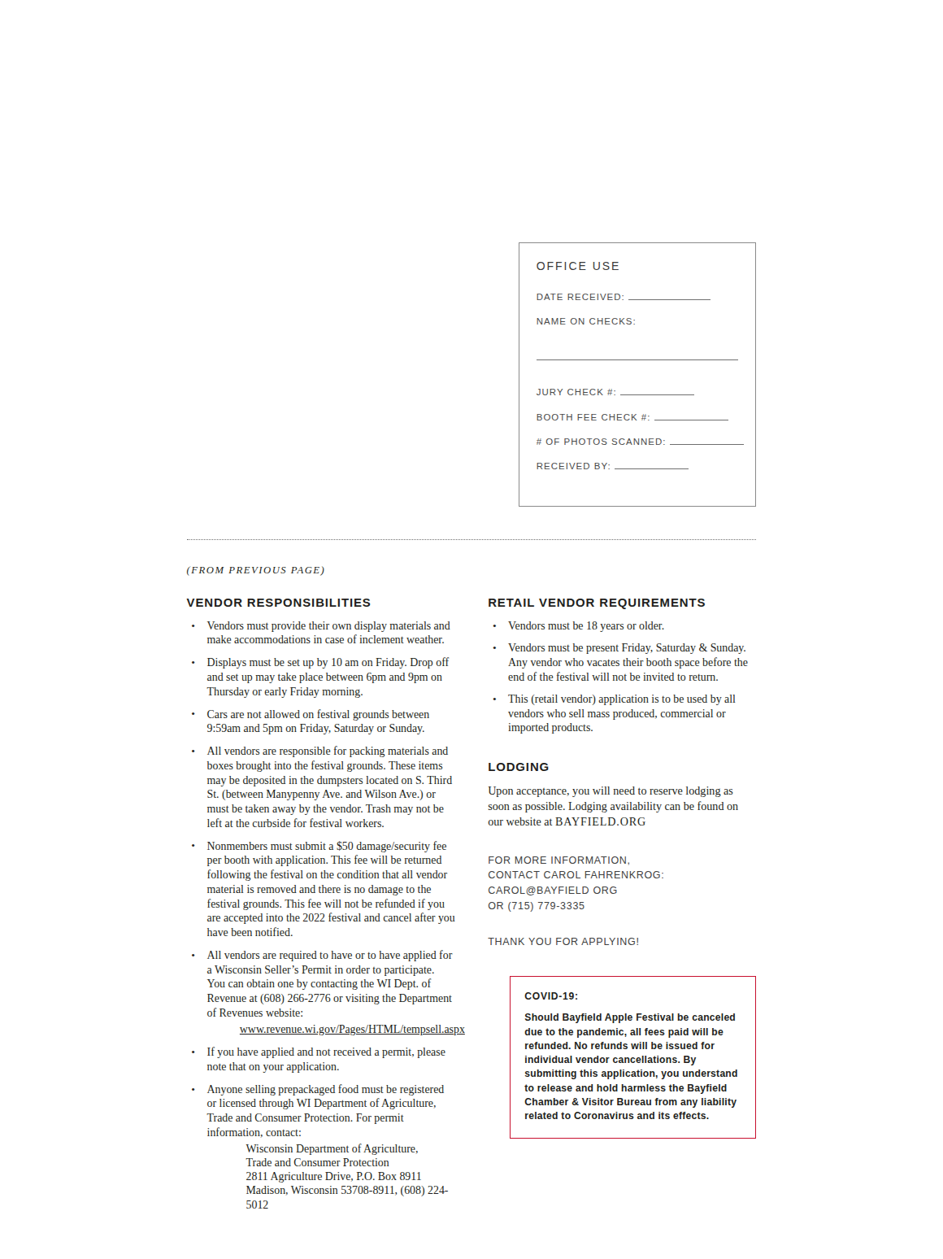OFFICE USE
DATE RECEIVED:
NAME ON CHECKS:
JURY CHECK #:
BOOTH FEE CHECK #:
# OF PHOTOS SCANNED:
RECEIVED BY:
(FROM PREVIOUS PAGE)
VENDOR RESPONSIBILITIES
Vendors must provide their own display materials and make accommodations in case of inclement weather.
Displays must be set up by 10 am on Friday. Drop off and set up may take place between 6pm and 9pm on Thursday or early Friday morning.
Cars are not allowed on festival grounds between 9:59am and 5pm on Friday, Saturday or Sunday.
All vendors are responsible for packing materials and boxes brought into the festival grounds. These items may be deposited in the dumpsters located on S. Third St. (between Manypenny Ave. and Wilson Ave.) or must be taken away by the vendor. Trash may not be left at the curbside for festival workers.
Nonmembers must submit a $50 damage/security fee per booth with application. This fee will be returned following the festival on the condition that all vendor material is removed and there is no damage to the festival grounds. This fee will not be refunded if you are accepted into the 2022 festival and cancel after you have been notified.
All vendors are required to have or to have applied for a Wisconsin Seller’s Permit in order to participate. You can obtain one by contacting the WI Dept. of Revenue at (608) 266-2776 or visiting the Department of Revenues website: www.revenue.wi.gov/Pages/HTML/tempsell.aspx
If you have applied and not received a permit, please note that on your application.
Anyone selling prepackaged food must be registered or licensed through WI Department of Agriculture, Trade and Consumer Protection. For permit information, contact: Wisconsin Department of Agriculture,
Trade and Consumer Protection
2811 Agriculture Drive, P.O. Box 8911
Madison, Wisconsin 53708-8911, (608) 224-5012
RETAIL VENDOR REQUIREMENTS
Vendors must be 18 years or older.
Vendors must be present Friday, Saturday & Sunday. Any vendor who vacates their booth space before the end of the festival will not be invited to return.
This (retail vendor) application is to be used by all vendors who sell mass produced, commercial or imported products.
LODGING
Upon acceptance, you will need to reserve lodging as soon as possible. Lodging availability can be found on our website at BAYFIELD.ORG
FOR MORE INFORMATION,
CONTACT CAROL FAHRENKROG: CAROL@BAYFIELD ORG
OR (715) 779-3335
THANK YOU FOR APPLYING!
COVID-19:
Should Bayfield Apple Festival be canceled due to the pandemic, all fees paid will be refunded. No refunds will be issued for individual vendor cancellations. By submitting this application, you understand to release and hold harmless the Bayfield Chamber & Visitor Bureau from any liability related to Coronavirus and its effects.